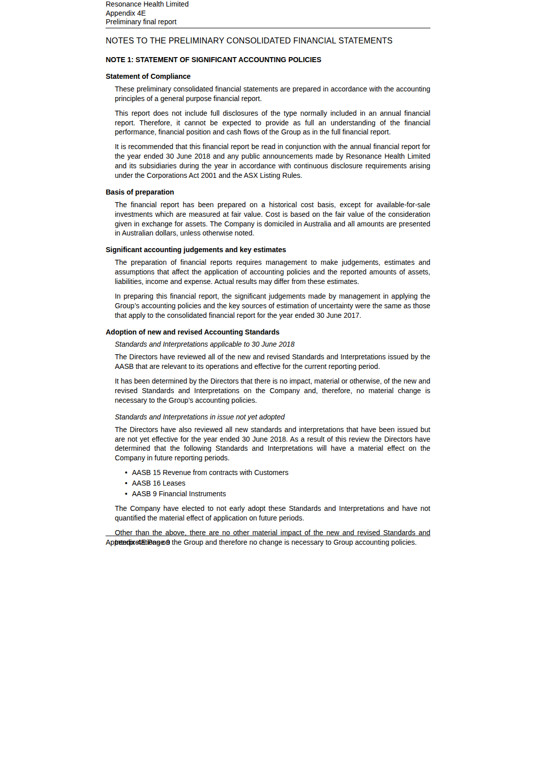Resonance Health Limited
Appendix 4E
Preliminary final report
NOTES TO THE PRELIMINARY CONSOLIDATED FINANCIAL STATEMENTS
NOTE 1: STATEMENT OF SIGNIFICANT ACCOUNTING POLICIES
Statement of Compliance
These preliminary consolidated financial statements are prepared in accordance with the accounting principles of a general purpose financial report.
This report does not include full disclosures of the type normally included in an annual financial report. Therefore, it cannot be expected to provide as full an understanding of the financial performance, financial position and cash flows of the Group as in the full financial report.
It is recommended that this financial report be read in conjunction with the annual financial report for the year ended 30 June 2018 and any public announcements made by Resonance Health Limited and its subsidiaries during the year in accordance with continuous disclosure requirements arising under the Corporations Act 2001 and the ASX Listing Rules.
Basis of preparation
The financial report has been prepared on a historical cost basis, except for available-for-sale investments which are measured at fair value. Cost is based on the fair value of the consideration given in exchange for assets. The Company is domiciled in Australia and all amounts are presented in Australian dollars, unless otherwise noted.
Significant accounting judgements and key estimates
The preparation of financial reports requires management to make judgements, estimates and assumptions that affect the application of accounting policies and the reported amounts of assets, liabilities, income and expense. Actual results may differ from these estimates.
In preparing this financial report, the significant judgements made by management in applying the Group’s accounting policies and the key sources of estimation of uncertainty were the same as those that apply to the consolidated financial report for the year ended 30 June 2017.
Adoption of new and revised Accounting Standards
Standards and Interpretations applicable to 30 June 2018
The Directors have reviewed all of the new and revised Standards and Interpretations issued by the AASB that are relevant to its operations and effective for the current reporting period.
It has been determined by the Directors that there is no impact, material or otherwise, of the new and revised Standards and Interpretations on the Company and, therefore, no material change is necessary to the Group’s accounting policies.
Standards and Interpretations in issue not yet adopted
The Directors have also reviewed all new standards and interpretations that have been issued but are not yet effective for the year ended 30 June 2018. As a result of this review the Directors have determined that the following Standards and Interpretations will have a material effect on the Company in future reporting periods.
AASB 15 Revenue from contracts with Customers
AASB 16 Leases
AASB 9 Financial Instruments
The Company have elected to not early adopt these Standards and Interpretations and have not quantified the material effect of application on future periods.
Other than the above, there are no other material impact of the new and revised Standards and Interpretations on the Group and therefore no change is necessary to Group accounting policies.
Appendix 4E Page 9